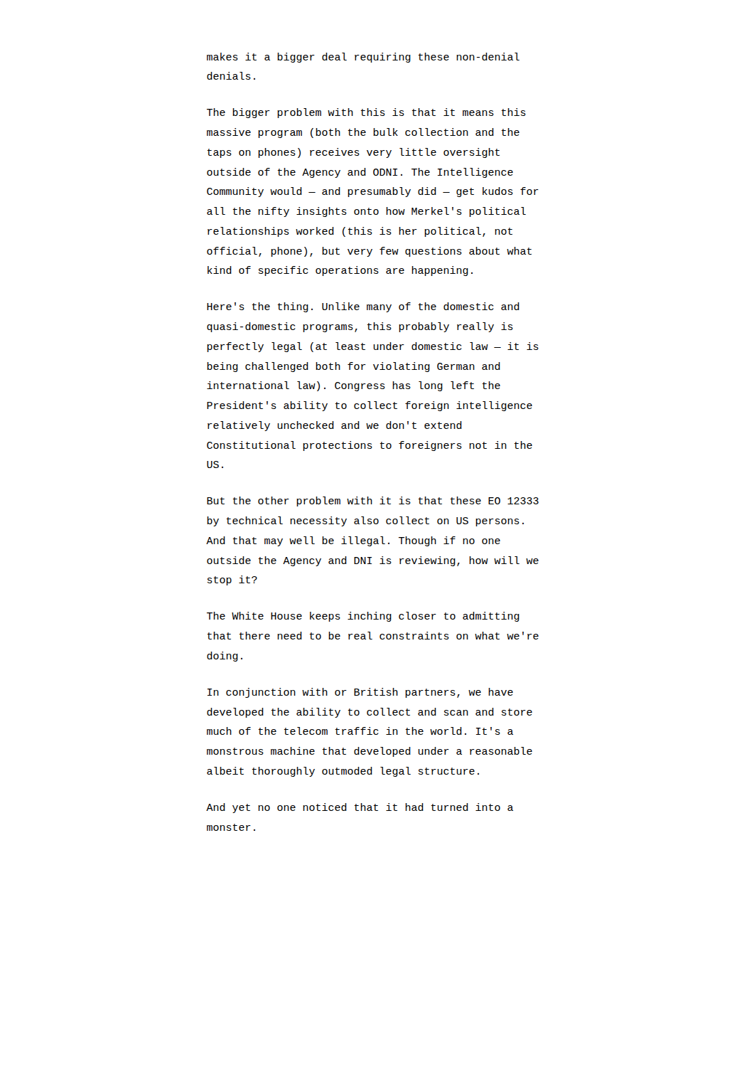makes it a bigger deal requiring these non-denial denials.
The bigger problem with this is that it means this massive program (both the bulk collection and the taps on phones) receives very little oversight outside of the Agency and ODNI. The Intelligence Community would — and presumably did — get kudos for all the nifty insights onto how Merkel's political relationships worked (this is her political, not official, phone), but very few questions about what kind of specific operations are happening.
Here's the thing. Unlike many of the domestic and quasi-domestic programs, this probably really is perfectly legal (at least under domestic law — it is being challenged both for violating German and international law). Congress has long left the President's ability to collect foreign intelligence relatively unchecked and we don't extend Constitutional protections to foreigners not in the US.
But the other problem with it is that these EO 12333 by technical necessity also collect on US persons. And that may well be illegal. Though if no one outside the Agency and DNI is reviewing, how will we stop it?
The White House keeps inching closer to admitting that there need to be real constraints on what we're doing.
In conjunction with or British partners, we have developed the ability to collect and scan and store much of the telecom traffic in the world. It's a monstrous machine that developed under a reasonable albeit thoroughly outmoded legal structure.
And yet no one noticed that it had turned into a monster.